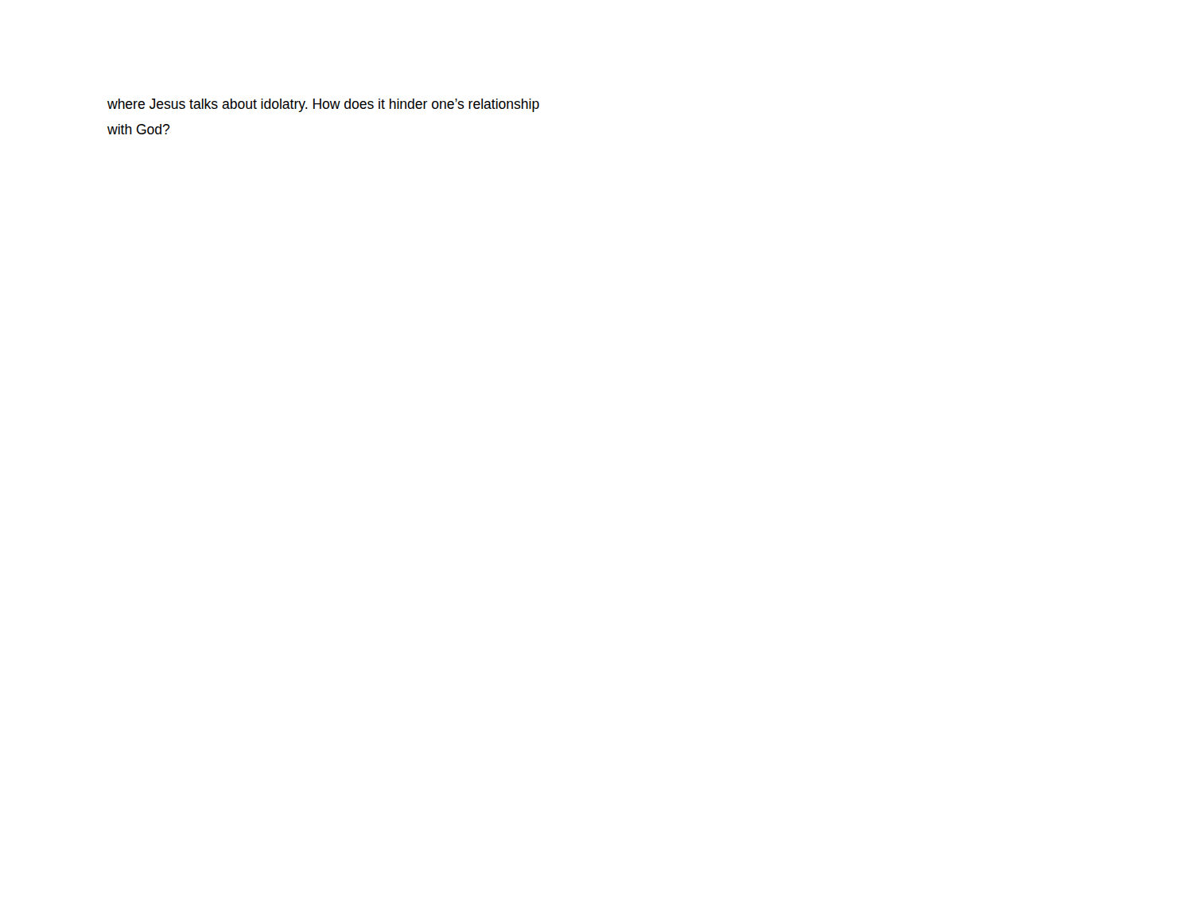where Jesus talks about idolatry. How does it hinder one’s relationship with God?